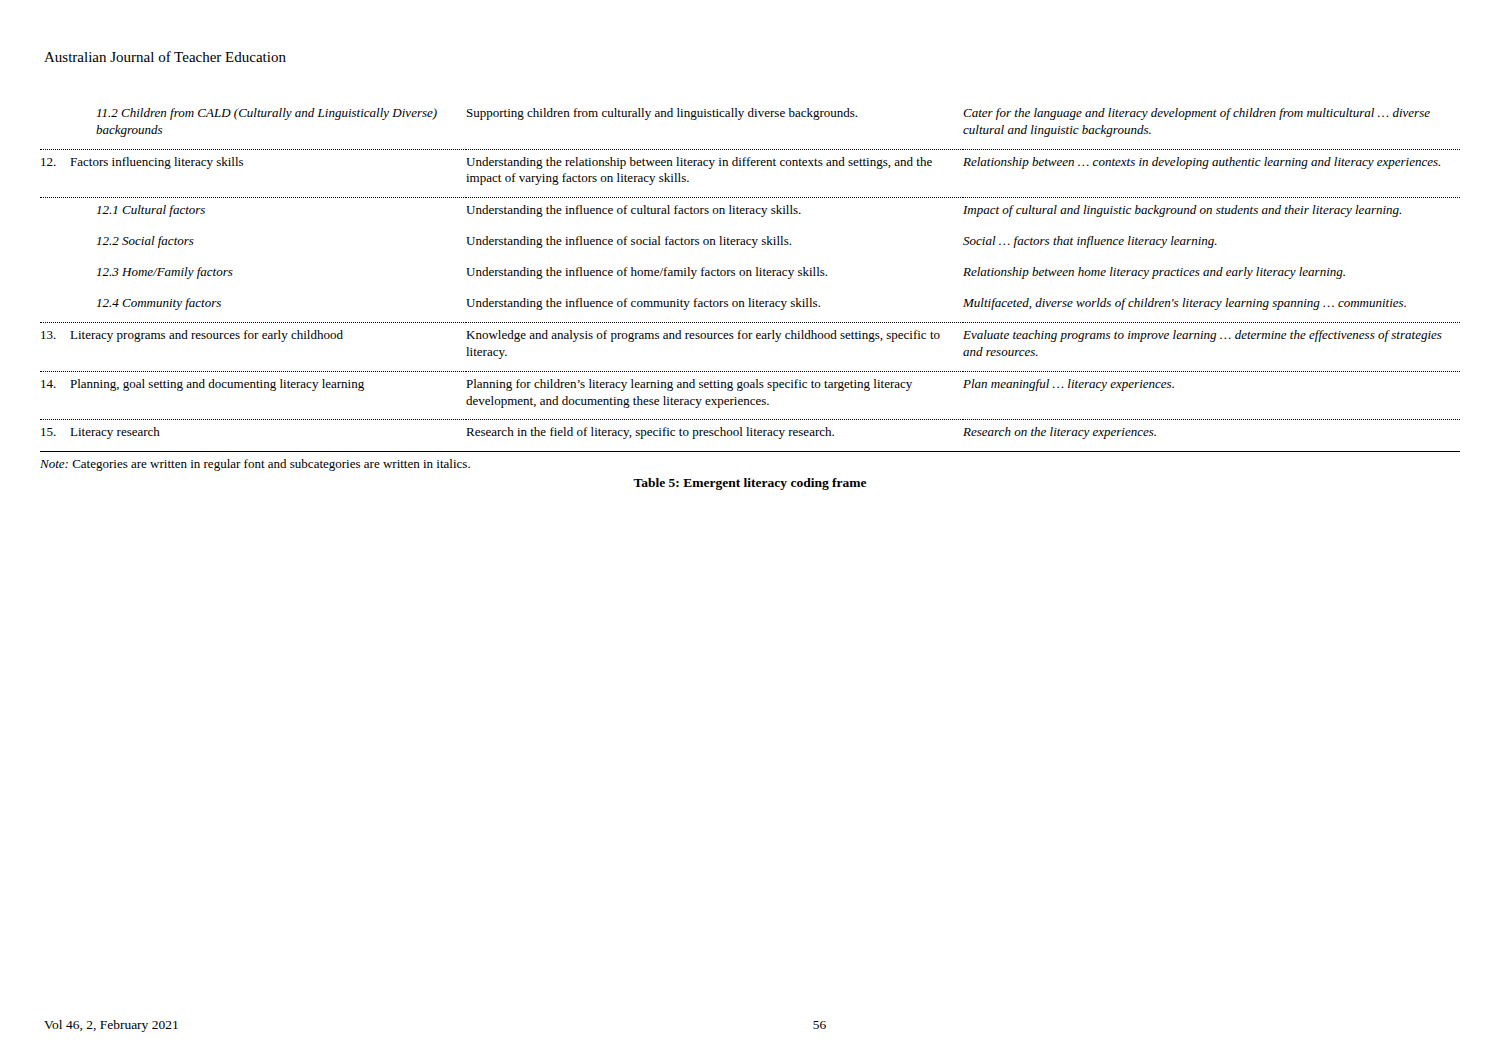Australian Journal of Teacher Education
| 11.2 Children from CALD (Culturally and Linguistically Diverse) backgrounds | Supporting children from culturally and linguistically diverse backgrounds. | Cater for the language and literacy development of children from multicultural … diverse cultural and linguistic backgrounds. |
| 12. Factors influencing literacy skills | Understanding the relationship between literacy in different contexts and settings, and the impact of varying factors on literacy skills. | Relationship between … contexts in developing authentic learning and literacy experiences. |
| 12.1 Cultural factors | Understanding the influence of cultural factors on literacy skills. | Impact of cultural and linguistic background on students and their literacy learning. |
| 12.2 Social factors | Understanding the influence of social factors on literacy skills. | Social … factors that influence literacy learning. |
| 12.3 Home/Family factors | Understanding the influence of home/family factors on literacy skills. | Relationship between home literacy practices and early literacy learning. |
| 12.4 Community factors | Understanding the influence of community factors on literacy skills. | Multifaceted, diverse worlds of children's literacy learning spanning … communities. |
| 13. Literacy programs and resources for early childhood | Knowledge and analysis of programs and resources for early childhood settings, specific to literacy. | Evaluate teaching programs to improve learning … determine the effectiveness of strategies and resources. |
| 14. Planning, goal setting and documenting literacy learning | Planning for children’s literacy learning and setting goals specific to targeting literacy development, and documenting these literacy experiences. | Plan meaningful … literacy experiences. |
| 15. Literacy research | Research in the field of literacy, specific to preschool literacy research. | Research on the literacy experiences. |
Note: Categories are written in regular font and subcategories are written in italics.
Table 5: Emergent literacy coding frame
Vol 46, 2, February 2021
56